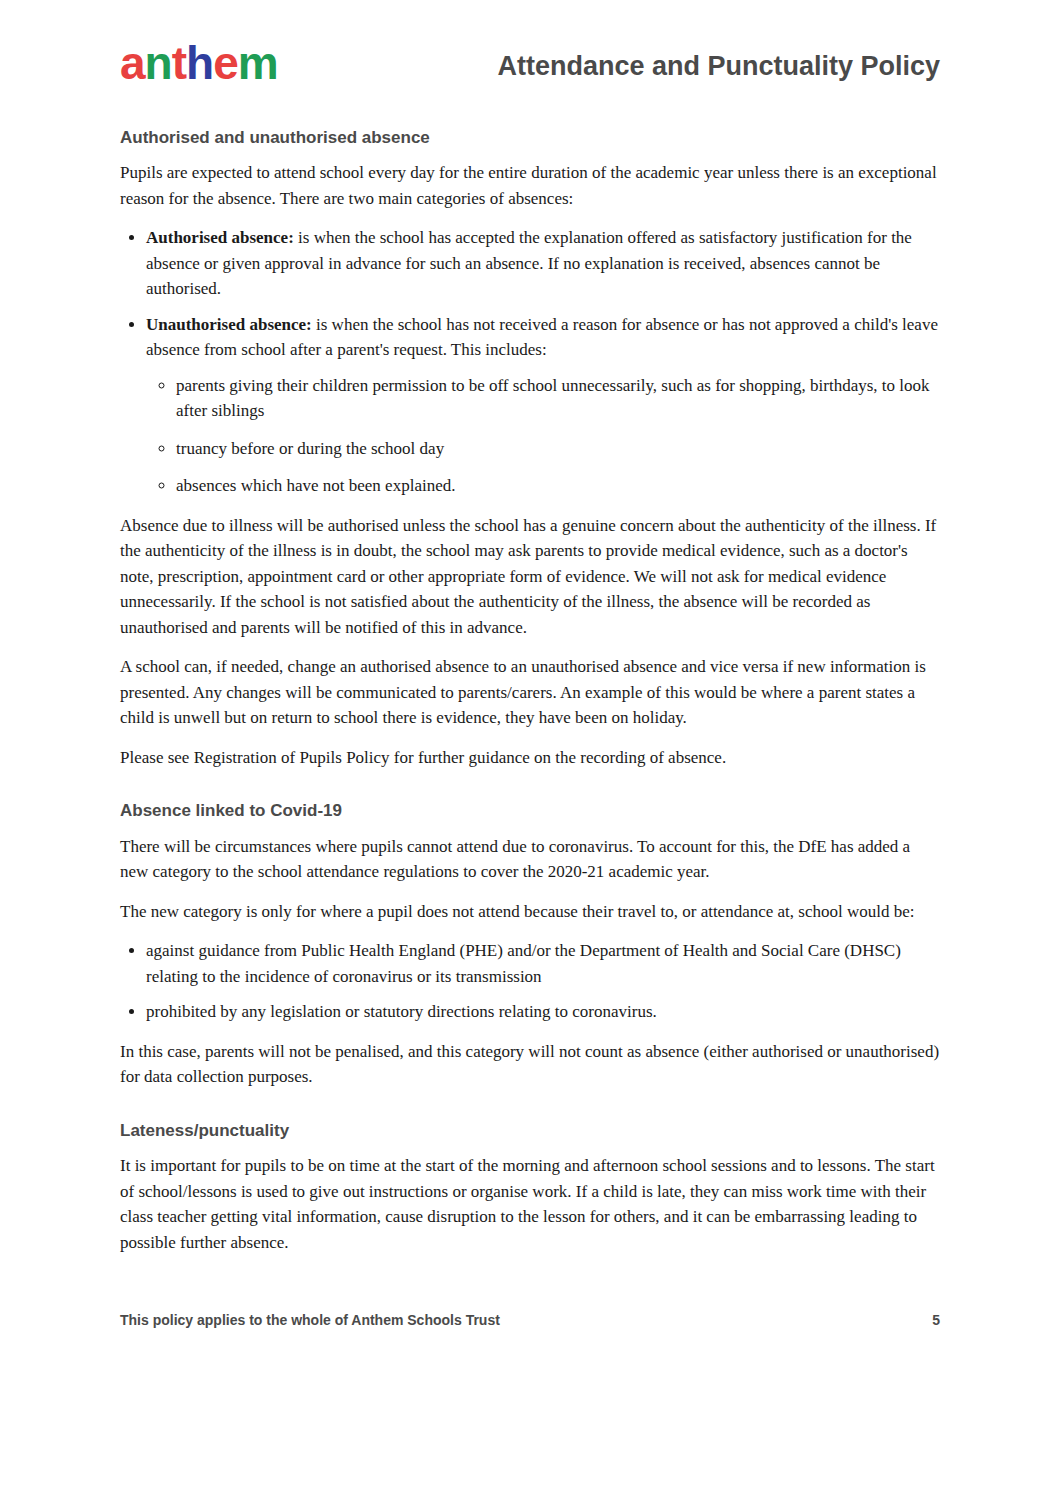anthem
Attendance and Punctuality Policy
Authorised and unauthorised absence
Pupils are expected to attend school every day for the entire duration of the academic year unless there is an exceptional reason for the absence. There are two main categories of absences:
Authorised absence: is when the school has accepted the explanation offered as satisfactory justification for the absence or given approval in advance for such an absence. If no explanation is received, absences cannot be authorised.
Unauthorised absence: is when the school has not received a reason for absence or has not approved a child's leave absence from school after a parent's request. This includes:
parents giving their children permission to be off school unnecessarily, such as for shopping, birthdays, to look after siblings
truancy before or during the school day
absences which have not been explained.
Absence due to illness will be authorised unless the school has a genuine concern about the authenticity of the illness. If the authenticity of the illness is in doubt, the school may ask parents to provide medical evidence, such as a doctor's note, prescription, appointment card or other appropriate form of evidence. We will not ask for medical evidence unnecessarily. If the school is not satisfied about the authenticity of the illness, the absence will be recorded as unauthorised and parents will be notified of this in advance.
A school can, if needed, change an authorised absence to an unauthorised absence and vice versa if new information is presented. Any changes will be communicated to parents/carers. An example of this would be where a parent states a child is unwell but on return to school there is evidence, they have been on holiday.
Please see Registration of Pupils Policy for further guidance on the recording of absence.
Absence linked to Covid-19
There will be circumstances where pupils cannot attend due to coronavirus. To account for this, the DfE has added a new category to the school attendance regulations to cover the 2020-21 academic year.
The new category is only for where a pupil does not attend because their travel to, or attendance at, school would be:
against guidance from Public Health England (PHE) and/or the Department of Health and Social Care (DHSC) relating to the incidence of coronavirus or its transmission
prohibited by any legislation or statutory directions relating to coronavirus.
In this case, parents will not be penalised, and this category will not count as absence (either authorised or unauthorised) for data collection purposes.
Lateness/punctuality
It is important for pupils to be on time at the start of the morning and afternoon school sessions and to lessons. The start of school/lessons is used to give out instructions or organise work. If a child is late, they can miss work time with their class teacher getting vital information, cause disruption to the lesson for others, and it can be embarrassing leading to possible further absence.
This policy applies to the whole of Anthem Schools Trust 5